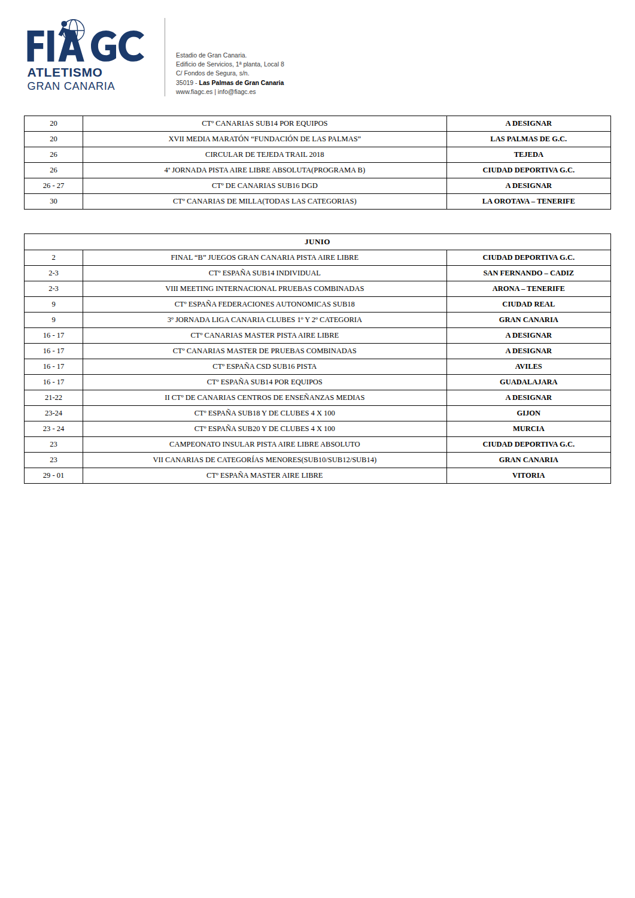ATLETISMO GRAN CANARIA
Estadio de Gran Canaria.
Edificio de Servicios, 1ª planta, Local 8
C/ Fondos de Segura, s/n.
35019 - Las Palmas de Gran Canaria
www.fiagc.es | info@fiagc.es
| 20 | CTº CANARIAS SUB14 POR EQUIPOS | A DESIGNAR |
| 20 | XVII MEDIA MARATÓN “FUNDACIÓN DE LAS PALMAS” | LAS PALMAS DE G.C. |
| 26 | CIRCULAR DE TEJEDA TRAIL 2018 | TEJEDA |
| 26 | 4ª JORNADA PISTA AIRE LIBRE ABSOLUTA(PROGRAMA B) | CIUDAD DEPORTIVA G.C. |
| 26 - 27 | CTº DE CANARIAS SUB16 DGD | A DESIGNAR |
| 30 | CTº CANARIAS DE MILLA(TODAS LAS CATEGORIAS) | LA OROTAVA – TENERIFE |
| JUNIO |
| 2 | FINAL “B” JUEGOS GRAN CANARIA PISTA AIRE LIBRE | CIUDAD DEPORTIVA G.C. |
| 2-3 | CTº ESPAÑA SUB14 INDIVIDUAL | SAN FERNANDO – CADIZ |
| 2-3 | VIII MEETING INTERNACIONAL PRUEBAS COMBINADAS | ARONA – TENERIFE |
| 9 | CTº ESPAÑA FEDERACIONES AUTONOMICAS SUB18 | CIUDAD REAL |
| 9 | 3º JORNADA LIGA CANARIA CLUBES 1º Y 2º CATEGORIA | GRAN CANARIA |
| 16 - 17 | CTº CANARIAS MASTER PISTA AIRE LIBRE | A DESIGNAR |
| 16 - 17 | CTº CANARIAS MASTER DE PRUEBAS COMBINADAS | A DESIGNAR |
| 16 - 17 | CTº ESPAÑA CSD SUB16 PISTA | AVILES |
| 16 - 17 | CTº ESPAÑA SUB14 POR EQUIPOS | GUADALAJARA |
| 21-22 | II CTº DE CANARIAS CENTROS DE ENSEÑANZAS MEDIAS | A DESIGNAR |
| 23-24 | CTº ESPAÑA SUB18 Y DE CLUBES 4 X 100 | GIJON |
| 23 - 24 | CTº ESPAÑA SUB20 Y DE CLUBES 4 X 100 | MURCIA |
| 23 | CAMPEONATO INSULAR PISTA AIRE LIBRE ABSOLUTO | CIUDAD DEPORTIVA G.C. |
| 23 | VII CANARIAS DE CATEGORÍAS MENORES(SUB10/SUB12/SUB14) | GRAN CANARIA |
| 29 - 01 | CTº ESPAÑA MASTER AIRE LIBRE | VITORIA |